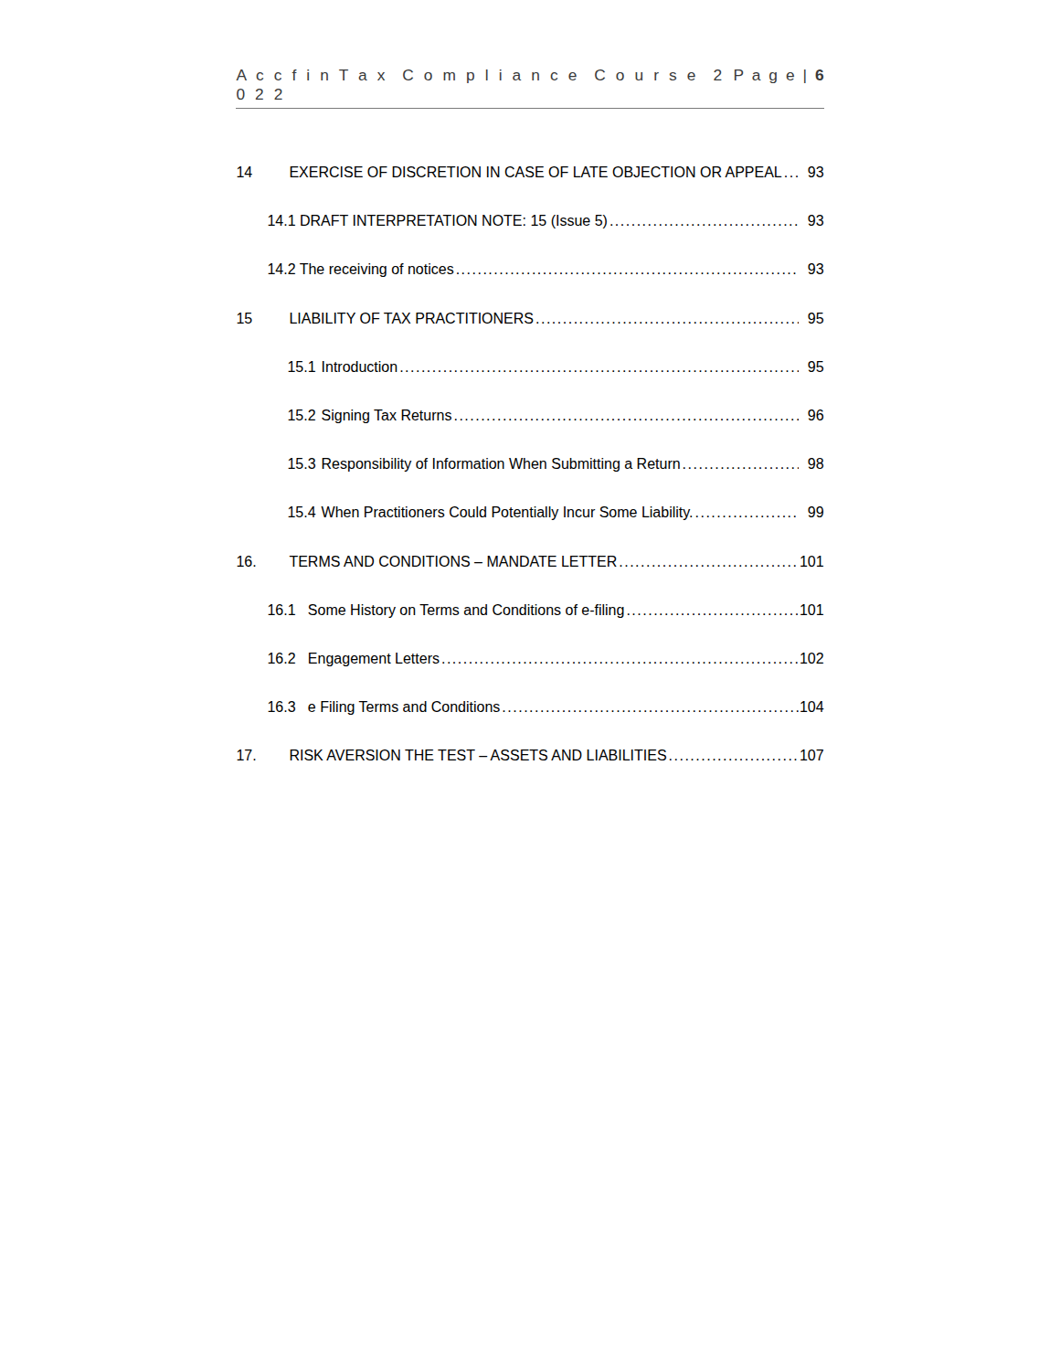A c c f i n T a x C o m p l i a n c e C o u r s e 2 0 2 2
P a g e | 6
14 EXERCISE OF DISCRETION IN CASE OF LATE OBJECTION OR APPEAL ......... 93
14.1 DRAFT INTERPRETATION NOTE: 15 (Issue 5) .............................................. 93
14.2 The receiving of notices .................................................................................... 93
15 LIABILITY OF TAX PRACTITIONERS ....................................................................... 95
15.1 Introduction ..................................................................................................... 95
15.2 Signing Tax Returns ....................................................................................... 96
15.3 Responsibility of Information When Submitting a Return ............................... 98
15.4 When Practitioners Could Potentially Incur Some Liability. ............................ 99
16. TERMS AND CONDITIONS – MANDATE LETTER ............................................... 101
16.1 Some History on Terms and Conditions of e-filing .......................................... 101
16.2 Engagement Letters ......................................................................................... 102
16.3 e Filing Terms and Conditions ........................................................................ 104
17. RISK AVERSION THE TEST – ASSETS AND LIABILITIES ................................... 107